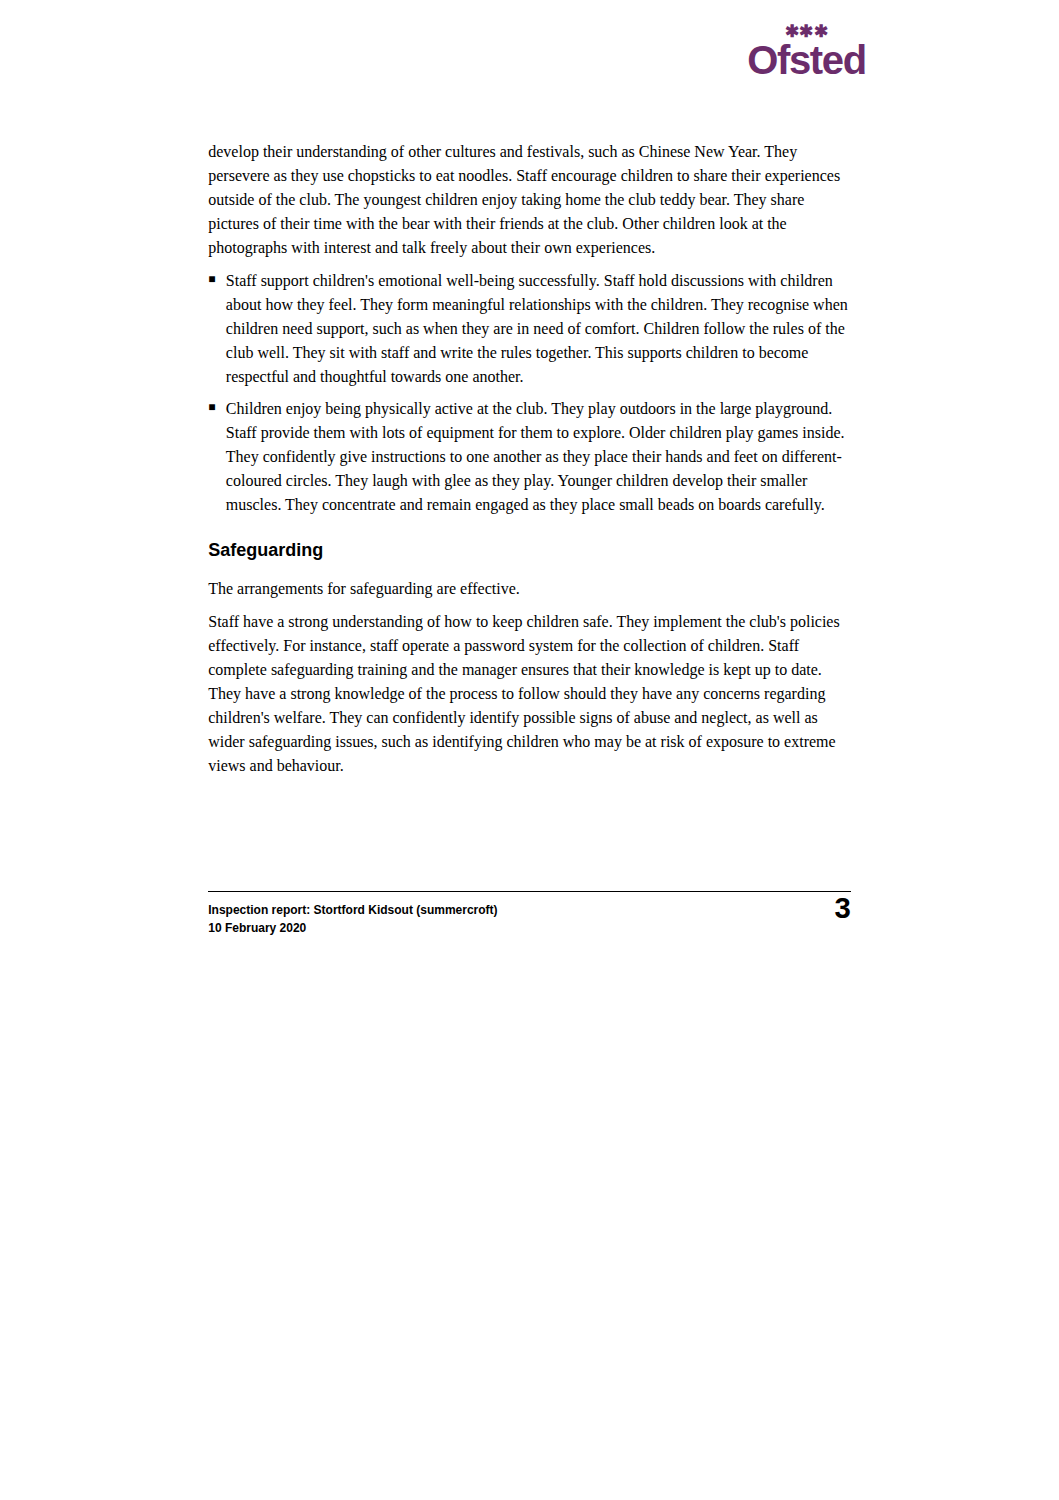✱✱✱
Ofsted
develop their understanding of other cultures and festivals, such as Chinese New Year. They persevere as they use chopsticks to eat noodles. Staff encourage children to share their experiences outside of the club. The youngest children enjoy taking home the club teddy bear. They share pictures of their time with the bear with their friends at the club. Other children look at the photographs with interest and talk freely about their own experiences.
Staff support children's emotional well-being successfully. Staff hold discussions with children about how they feel. They form meaningful relationships with the children. They recognise when children need support, such as when they are in need of comfort. Children follow the rules of the club well. They sit with staff and write the rules together. This supports children to become respectful and thoughtful towards one another.
Children enjoy being physically active at the club. They play outdoors in the large playground. Staff provide them with lots of equipment for them to explore. Older children play games inside. They confidently give instructions to one another as they place their hands and feet on different-coloured circles. They laugh with glee as they play. Younger children develop their smaller muscles. They concentrate and remain engaged as they place small beads on boards carefully.
Safeguarding
The arrangements for safeguarding are effective.
Staff have a strong understanding of how to keep children safe. They implement the club's policies effectively. For instance, staff operate a password system for the collection of children. Staff complete safeguarding training and the manager ensures that their knowledge is kept up to date. They have a strong knowledge of the process to follow should they have any concerns regarding children's welfare. They can confidently identify possible signs of abuse and neglect, as well as wider safeguarding issues, such as identifying children who may be at risk of exposure to extreme views and behaviour.
Inspection report: Stortford Kidsout (summercroft)
10 February 2020
3